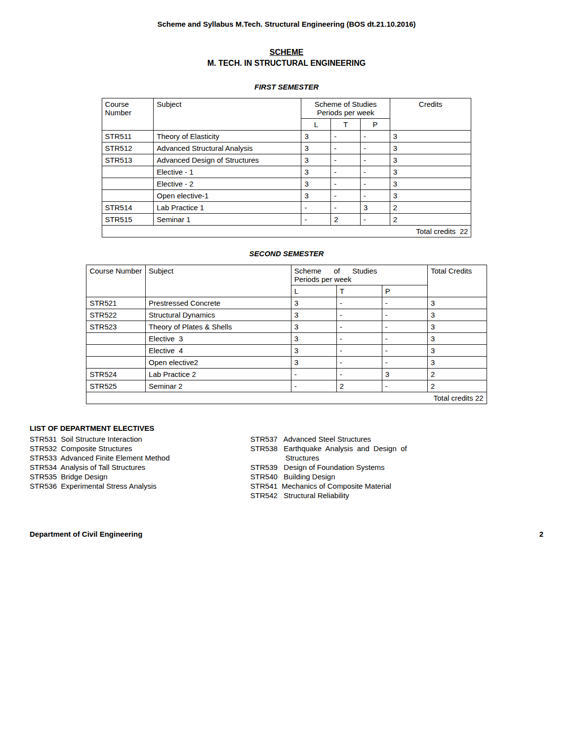Scheme and Syllabus M.Tech. Structural Engineering (BOS dt.21.10.2016)
SCHEME
M. TECH. IN STRUCTURAL ENGINEERING
FIRST SEMESTER
| Course Number | Subject | Scheme of Studies Periods per week | Credits |
| L | T | P |
| STR511 | Theory of Elasticity | 3 | - | - | 3 |
| STR512 | Advanced Structural Analysis | 3 | - | - | 3 |
| STR513 | Advanced Design of Structures | 3 | - | - | 3 |
| | Elective - 1 | 3 | - | - | 3 |
| | Elective - 2 | 3 | - | - | 3 |
| | Open elective-1 | 3 | - | - | 3 |
| STR514 | Lab Practice 1 | - | - | 3 | 2 |
| STR515 | Seminar 1 | - | 2 | - | 2 |
| Total credits 22 |
SECOND SEMESTER
| Course Number | Subject | Scheme of Studies Periods per week | Total Credits |
| L | T | P |
| STR521 | Prestressed Concrete | 3 | - | - | 3 |
| STR522 | Structural Dynamics | 3 | - | - | 3 |
| STR523 | Theory of Plates & Shells | 3 | - | - | 3 |
| | Elective 3 | 3 | - | - | 3 |
| | Elective 4 | 3 | - | - | 3 |
| | Open elective2 | 3 | - | - | 3 |
| STR524 | Lab Practice 2 | - | - | 3 | 2 |
| STR525 | Seminar 2 | - | 2 | - | 2 |
| Total credits 22 |
LIST OF DEPARTMENT ELECTIVES
| STR531 Soil Structure Interaction | STR537 Advanced Steel Structures |
| STR532 Composite Structures | STR538 Earthquake Analysis and Design of |
| STR533 Advanced Finite Element Method | Structures |
| STR534 Analysis of Tall Structures | STR539 Design of Foundation Systems |
| STR535 Bridge Design | STR540 Building Design |
| STR536 Experimental Stress Analysis | STR541 Mechanics of Composite Material |
| | STR542 Structural Reliability |
Department of Civil Engineering 2